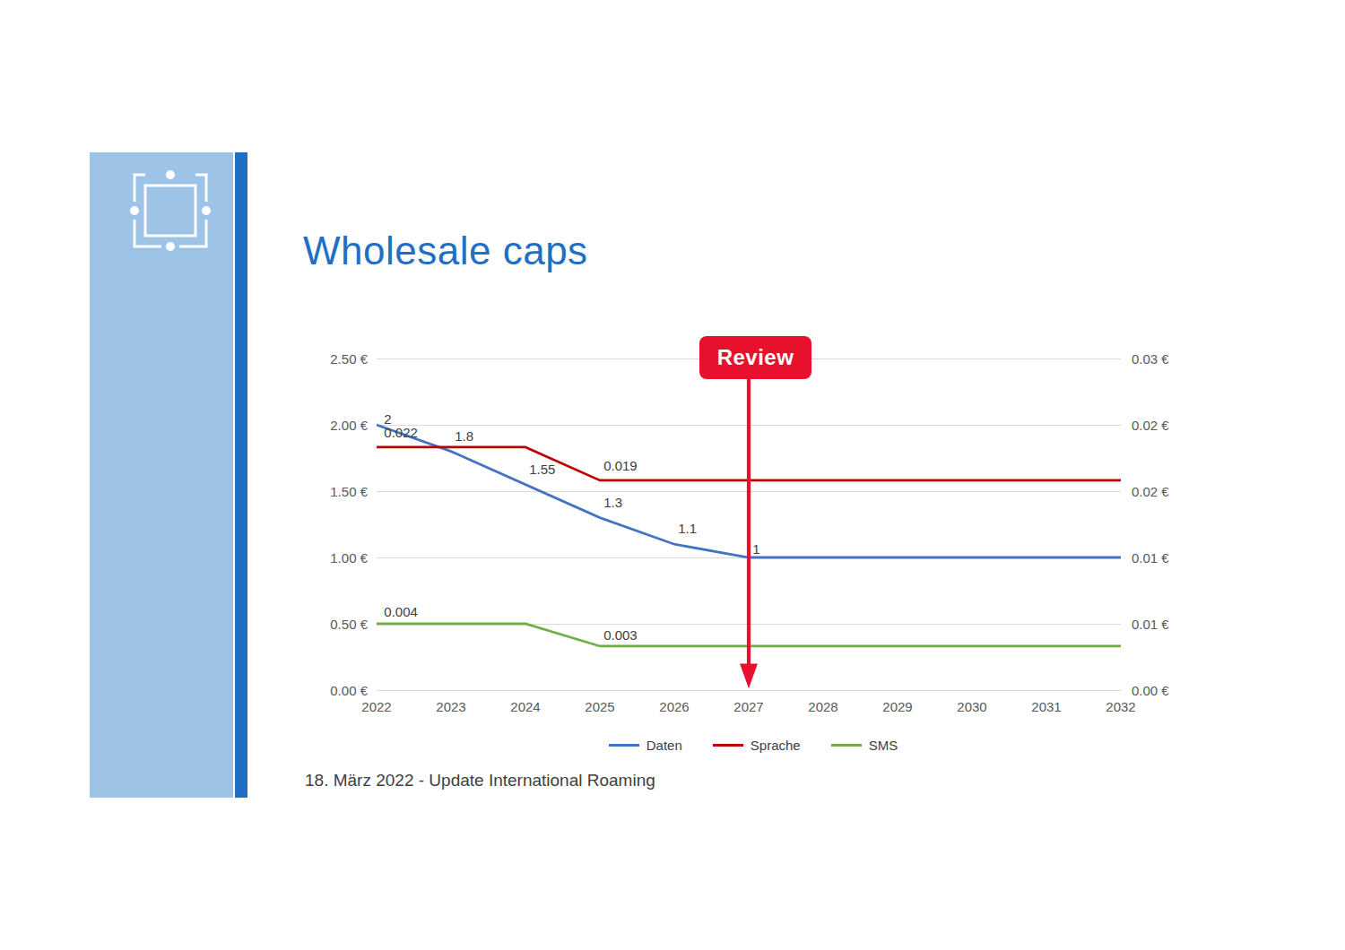Wholesale caps
2.50 €
2.00 €
1.50 €
1.00 €
0.50 €
0.00 €
0.03 €
0.02 €
0.02 €
0.01 €
0.01 €
0.00 €
2022
2023
2024
2025
2026
2027
2028
2029
2030
2031
2032
2
1.8
1.55
1.3
1.1
1
0.022
0.019
0.004
0.003
Daten
Sprache
SMS
Review
18. März 2022 - Update International Roaming